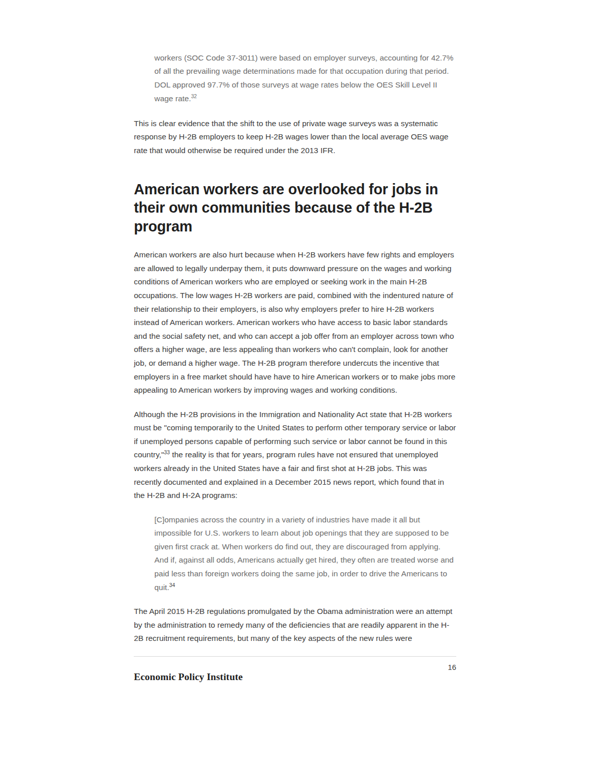workers (SOC Code 37-3011) were based on employer surveys, accounting for 42.7% of all the prevailing wage determinations made for that occupation during that period. DOL approved 97.7% of those surveys at wage rates below the OES Skill Level II wage rate.32
This is clear evidence that the shift to the use of private wage surveys was a systematic response by H-2B employers to keep H-2B wages lower than the local average OES wage rate that would otherwise be required under the 2013 IFR.
American workers are overlooked for jobs in their own communities because of the H-2B program
American workers are also hurt because when H-2B workers have few rights and employers are allowed to legally underpay them, it puts downward pressure on the wages and working conditions of American workers who are employed or seeking work in the main H-2B occupations. The low wages H-2B workers are paid, combined with the indentured nature of their relationship to their employers, is also why employers prefer to hire H-2B workers instead of American workers. American workers who have access to basic labor standards and the social safety net, and who can accept a job offer from an employer across town who offers a higher wage, are less appealing than workers who can't complain, look for another job, or demand a higher wage. The H-2B program therefore undercuts the incentive that employers in a free market should have have to hire American workers or to make jobs more appealing to American workers by improving wages and working conditions.
Although the H-2B provisions in the Immigration and Nationality Act state that H-2B workers must be "coming temporarily to the United States to perform other temporary service or labor if unemployed persons capable of performing such service or labor cannot be found in this country,"33 the reality is that for years, program rules have not ensured that unemployed workers already in the United States have a fair and first shot at H-2B jobs. This was recently documented and explained in a December 2015 news report, which found that in the H-2B and H-2A programs:
[C]ompanies across the country in a variety of industries have made it all but impossible for U.S. workers to learn about job openings that they are supposed to be given first crack at. When workers do find out, they are discouraged from applying. And if, against all odds, Americans actually get hired, they often are treated worse and paid less than foreign workers doing the same job, in order to drive the Americans to quit.34
The April 2015 H-2B regulations promulgated by the Obama administration were an attempt by the administration to remedy many of the deficiencies that are readily apparent in the H-2B recruitment requirements, but many of the key aspects of the new rules were
Economic Policy Institute
16